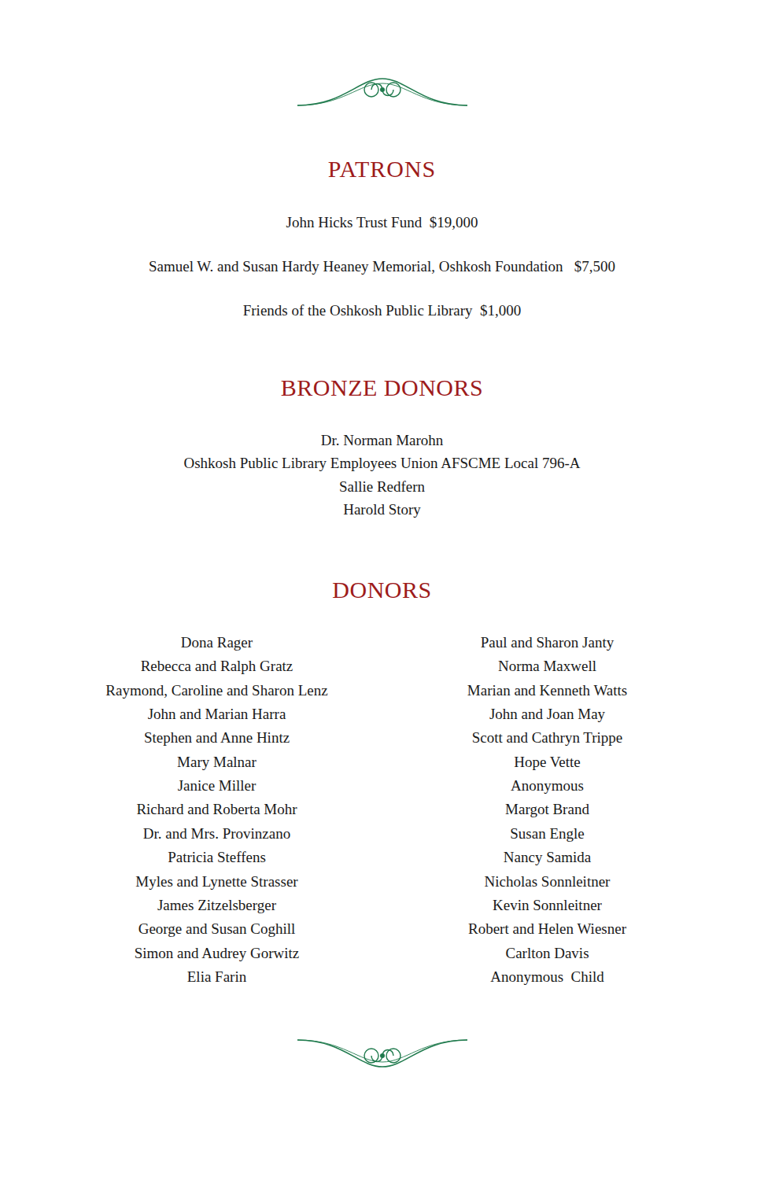PATRONS
John Hicks Trust Fund $19,000
Samuel W. and Susan Hardy Heaney Memorial, Oshkosh Foundation $7,500
Friends of the Oshkosh Public Library $1,000
BRONZE DONORS
Dr. Norman Marohn
Oshkosh Public Library Employees Union AFSCME Local 796-A
Sallie Redfern
Harold Story
DONORS
Dona Rager
Rebecca and Ralph Gratz
Raymond, Caroline and Sharon Lenz
John and Marian Harra
Stephen and Anne Hintz
Mary Malnar
Janice Miller
Richard and Roberta Mohr
Dr. and Mrs. Provinzano
Patricia Steffens
Myles and Lynette Strasser
James Zitzelsberger
George and Susan Coghill
Simon and Audrey Gorwitz
Elia Farin
Paul and Sharon Janty
Norma Maxwell
Marian and Kenneth Watts
John and Joan May
Scott and Cathryn Trippe
Hope Vette
Anonymous
Margot Brand
Susan Engle
Nancy Samida
Nicholas Sonnleitner
Kevin Sonnleitner
Robert and Helen Wiesner
Carlton Davis
Anonymous Child